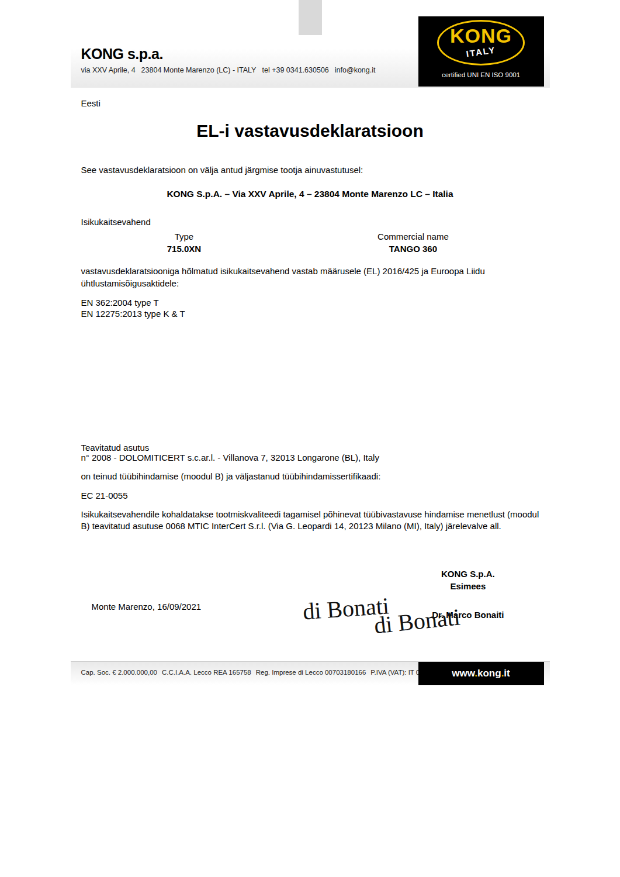KONG s.p.a.
via XXV Aprile, 4 23804 Monte Marenzo (LC) - ITALY tel +39 0341.630506 info@kong.it
KONG
ITALY
certified UNI EN ISO 9001
Eesti
EL-i vastavusdeklaratsioon
See vastavusdeklaratsioon on välja antud järgmise tootja ainuvastutusel:
KONG S.p.A. – Via XXV Aprile, 4 – 23804 Monte Marenzo LC – Italia
Isikukaitsevahend
| Type | Commercial name |
| --- | --- |
| 715.0XN | TANGO 360 |
vastavusdeklaratsiooniga hõlmatud isikukaitsevahend vastab määrusele (EL) 2016/425 ja Euroopa Liidu ühtlustamisõigusaktidele:
EN 362:2004 type T
EN 12275:2013 type K & T
Teavitatud asutus
n° 2008 - DOLOMITICERT s.c.ar.l. - Villanova 7, 32013 Longarone (BL), Italy
on teinud tüübihindamise (moodul B) ja väljastanud tüübihindamissertifikaadi:
EC 21-0055
Isikukaitsevahendile kohaldatakse tootmiskvaliteedi tagamisel põhinevat tüübivastavuse hindamise menetlust (moodul B) teavitatud asutuse 0068 MTIC InterCert S.r.l. (Via G. Leopardi 14, 20123 Milano (MI), Italy) järelevalve all.
KONG S.p.A.
Esimees
Dr. Marco Bonaiti
Monte Marenzo, 16/09/2021
di Bonati di Bonati
Cap. Soc. € 2.000.000,00 C.C.I.A.A. Lecco REA 165758 Reg. Imprese di Lecco 00703180166 P.IVA (VAT): IT 00703180166
www. kong. it